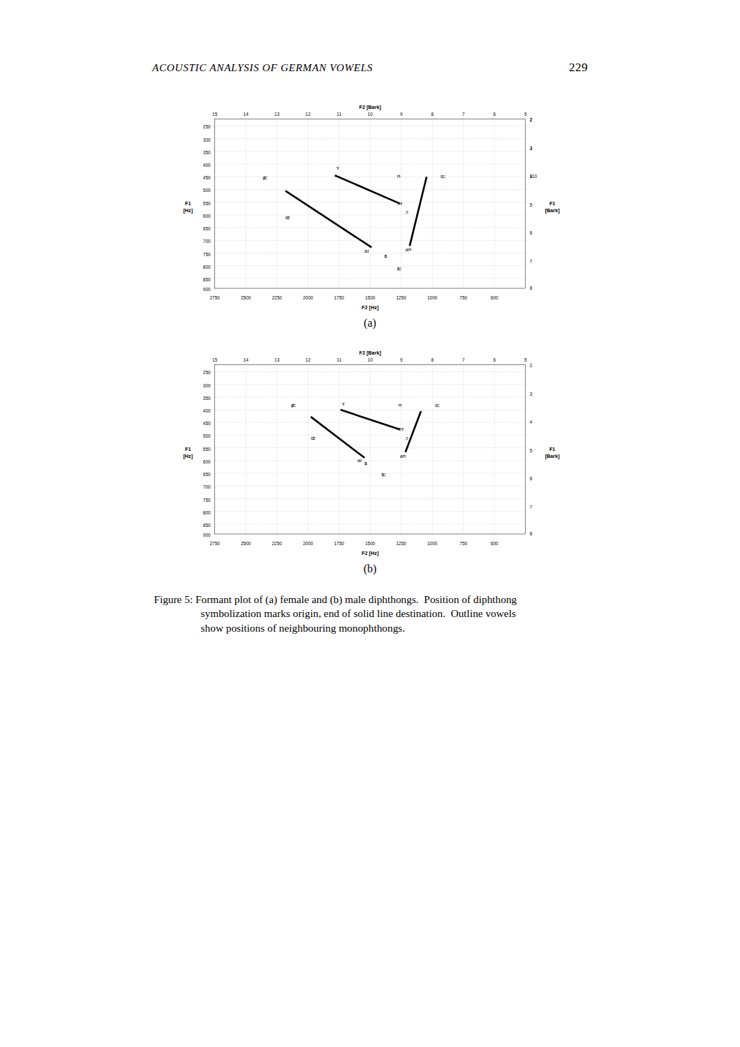Acoustic analysis of German vowels 229
F2 [Bark] F2 [Hz] F1 [Hz] F1 [Bark] 15 14 13 12 11 10 9 8 7 6 5 2750 2500 2250 2000 1750 1500 1250 1000 750 600 250 300 350 400 450 500 550 600 650 700 750 800 850 900 2 3 110 2 3 4 5 6 7 8 ø: œ o: a a: ʏ ʊ ɔ aɪ aʊ ɔʏ
(a)
F2 [Bark] F2 [Hz] F1 [Hz] F1 [Bark] 15 14 13 12 11 10 9 8 7 6 5 2750 2500 2250 2000 1750 1500 1250 1000 750 600 250 300 350 400 450 500 550 600 650 700 750 800 850 900 2 3 4 5 6 7 8 ø: œ o: a a: ʏ ʊ ɔ aɪ aʊ ɔʏ
(b)
Figure 5: Formant plot of (a) female and (b) male diphthongs. Position of diphthong symbolization marks origin, end of solid line destination. Outline vowels show positions of neighbouring monophthongs.